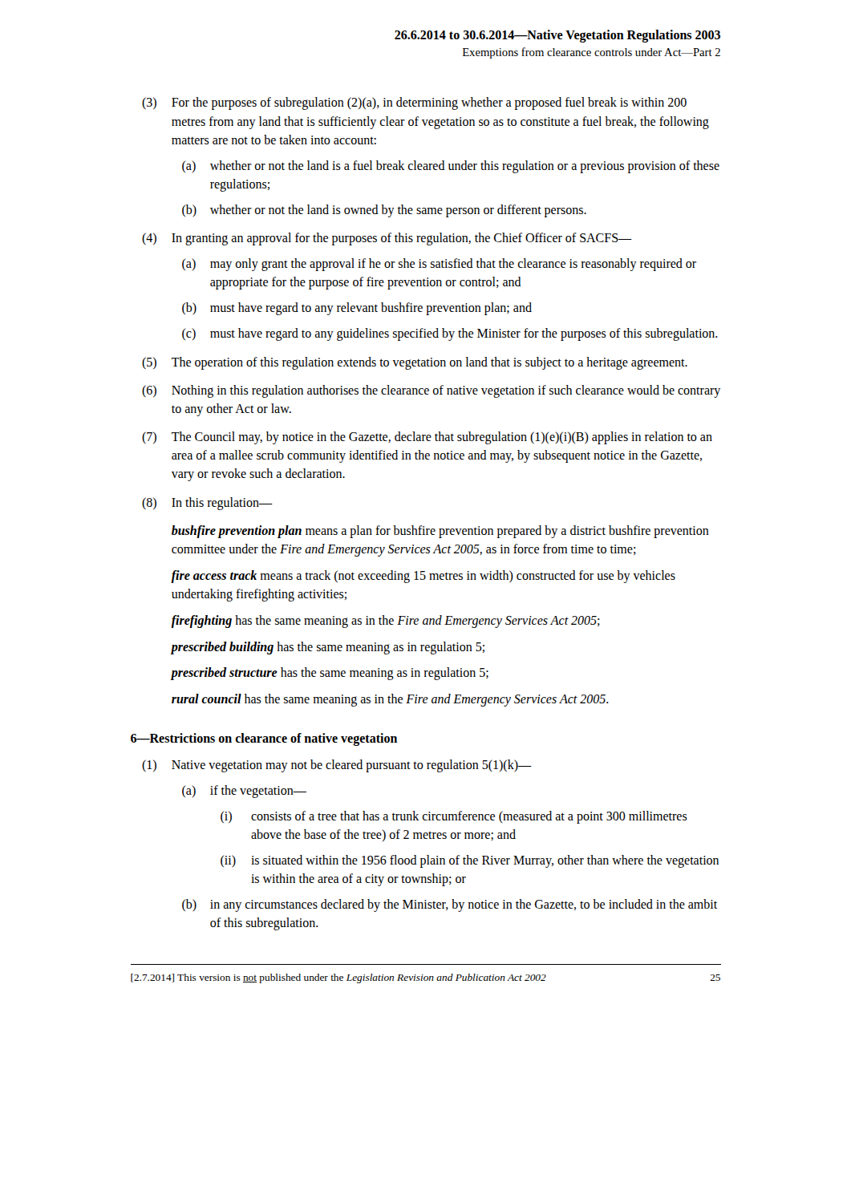26.6.2014 to 30.6.2014—Native Vegetation Regulations 2003
Exemptions from clearance controls under Act—Part 2
(3) For the purposes of subregulation (2)(a), in determining whether a proposed fuel break is within 200 metres from any land that is sufficiently clear of vegetation so as to constitute a fuel break, the following matters are not to be taken into account:
(a) whether or not the land is a fuel break cleared under this regulation or a previous provision of these regulations;
(b) whether or not the land is owned by the same person or different persons.
(4) In granting an approval for the purposes of this regulation, the Chief Officer of SACFS—
(a) may only grant the approval if he or she is satisfied that the clearance is reasonably required or appropriate for the purpose of fire prevention or control; and
(b) must have regard to any relevant bushfire prevention plan; and
(c) must have regard to any guidelines specified by the Minister for the purposes of this subregulation.
(5) The operation of this regulation extends to vegetation on land that is subject to a heritage agreement.
(6) Nothing in this regulation authorises the clearance of native vegetation if such clearance would be contrary to any other Act or law.
(7) The Council may, by notice in the Gazette, declare that subregulation (1)(e)(i)(B) applies in relation to an area of a mallee scrub community identified in the notice and may, by subsequent notice in the Gazette, vary or revoke such a declaration.
(8) In this regulation—
bushfire prevention plan means a plan for bushfire prevention prepared by a district bushfire prevention committee under the Fire and Emergency Services Act 2005, as in force from time to time;
fire access track means a track (not exceeding 15 metres in width) constructed for use by vehicles undertaking firefighting activities;
firefighting has the same meaning as in the Fire and Emergency Services Act 2005;
prescribed building has the same meaning as in regulation 5;
prescribed structure has the same meaning as in regulation 5;
rural council has the same meaning as in the Fire and Emergency Services Act 2005.
6—Restrictions on clearance of native vegetation
(1) Native vegetation may not be cleared pursuant to regulation 5(1)(k)—
(a) if the vegetation—
(i) consists of a tree that has a trunk circumference (measured at a point 300 millimetres above the base of the tree) of 2 metres or more; and
(ii) is situated within the 1956 flood plain of the River Murray, other than where the vegetation is within the area of a city or township; or
(b) in any circumstances declared by the Minister, by notice in the Gazette, to be included in the ambit of this subregulation.
[2.7.2014] This version is not published under the Legislation Revision and Publication Act 2002
25